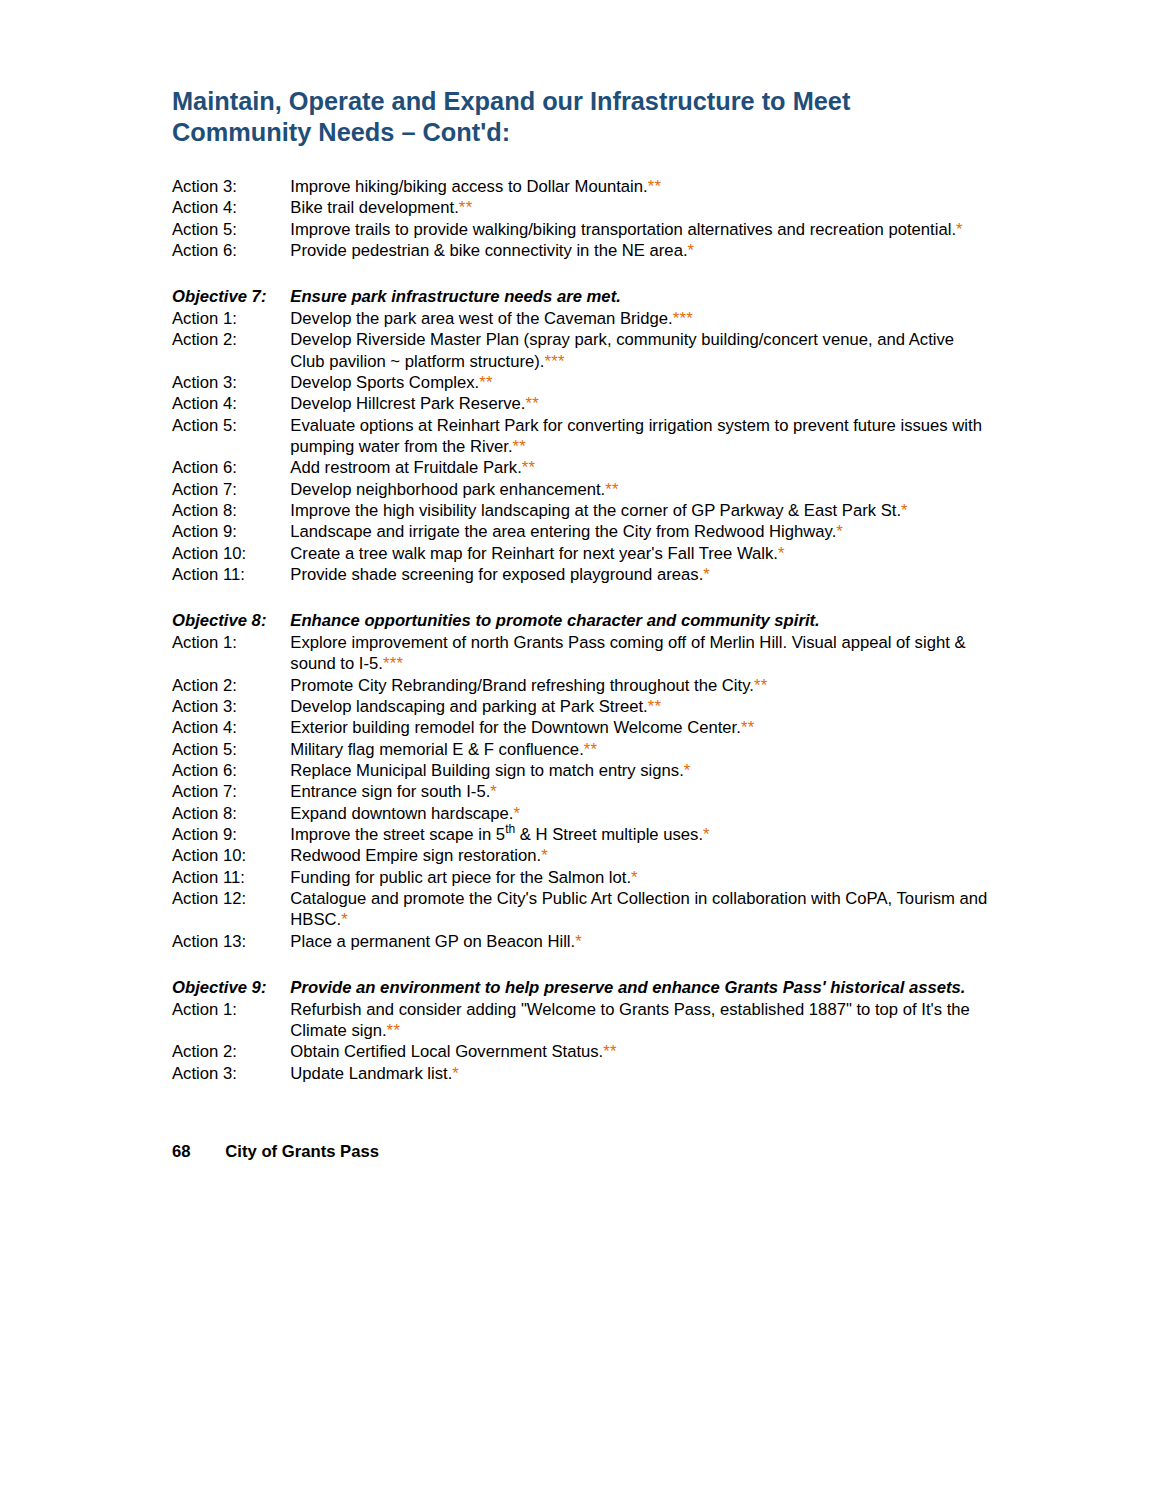Maintain, Operate and Expand our Infrastructure to Meet Community Needs – Cont'd:
Action 3:
Improve hiking/biking access to Dollar Mountain.**
Action 4:
Bike trail development.**
Action 5:
Improve trails to provide walking/biking transportation alternatives and recreation potential.*
Action 6:
Provide pedestrian & bike connectivity in the NE area.*
Objective 7: Ensure park infrastructure needs are met.
Action 1:
Develop the park area west of the Caveman Bridge.***
Action 2:
Develop Riverside Master Plan (spray park, community building/concert venue, and Active Club pavilion ~ platform structure).***
Action 3:
Develop Sports Complex.**
Action 4:
Develop Hillcrest Park Reserve.**
Action 5:
Evaluate options at Reinhart Park for converting irrigation system to prevent future issues with pumping water from the River.**
Action 6:
Add restroom at Fruitdale Park.**
Action 7:
Develop neighborhood park enhancement.**
Action 8:
Improve the high visibility landscaping at the corner of GP Parkway & East Park St.*
Action 9:
Landscape and irrigate the area entering the City from Redwood Highway.*
Action 10:
Create a tree walk map for Reinhart for next year's Fall Tree Walk.*
Action 11:
Provide shade screening for exposed playground areas.*
Objective 8: Enhance opportunities to promote character and community spirit.
Action 1:
Explore improvement of north Grants Pass coming off of Merlin Hill. Visual appeal of sight & sound to I-5.***
Action 2:
Promote City Rebranding/Brand refreshing throughout the City.**
Action 3:
Develop landscaping and parking at Park Street.**
Action 4:
Exterior building remodel for the Downtown Welcome Center.**
Action 5:
Military flag memorial E & F confluence.**
Action 6:
Replace Municipal Building sign to match entry signs.*
Action 7:
Entrance sign for south I-5.*
Action 8:
Expand downtown hardscape.*
Action 9:
Improve the street scape in 5th & H Street multiple uses.*
Action 10:
Redwood Empire sign restoration.*
Action 11:
Funding for public art piece for the Salmon lot.*
Action 12:
Catalogue and promote the City's Public Art Collection in collaboration with CoPA, Tourism and HBSC.*
Action 13:
Place a permanent GP on Beacon Hill.*
Objective 9: Provide an environment to help preserve and enhance Grants Pass' historical assets.
Action 1:
Refurbish and consider adding "Welcome to Grants Pass, established 1887" to top of It's the Climate sign.**
Action 2:
Obtain Certified Local Government Status.**
Action 3:
Update Landmark list.*
68 City of Grants Pass